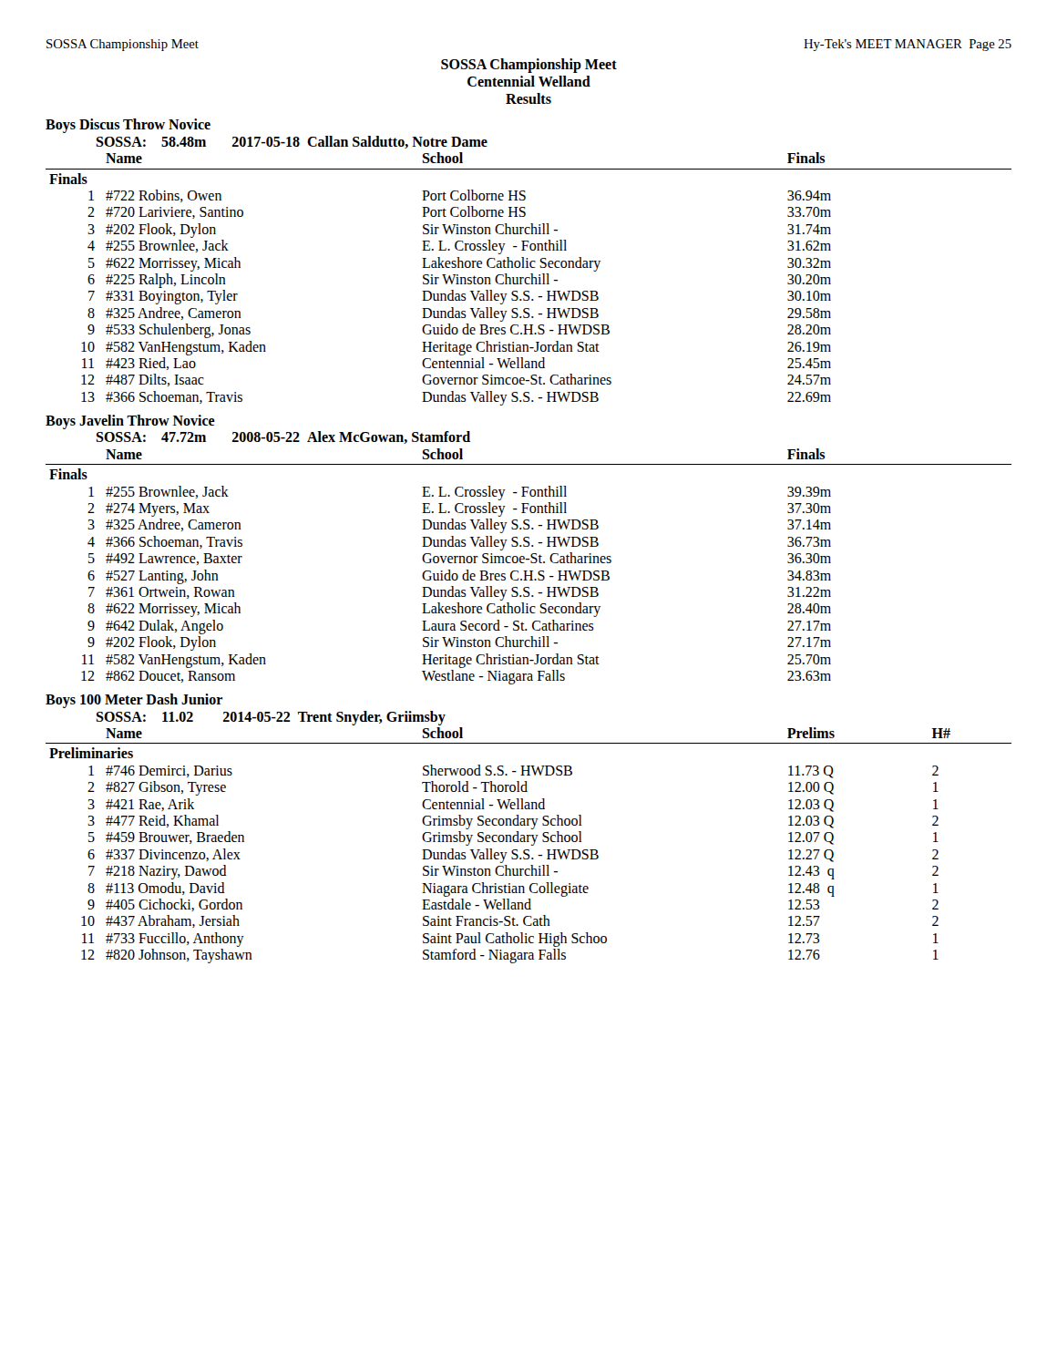SOSSA Championship Meet Hy-Tek's MEET MANAGER Page 25
SOSSA Championship Meet
Centennial Welland
Results
Boys Discus Throw Novice
SOSSA: 58.48m 2017-05-18 Callan Saldutto, Notre Dame
| | Name | School | Finals | |
| --- | --- | --- | --- | --- |
| Finals |
| 1 | #722 Robins, Owen | Port Colborne HS | 36.94m | |
| 2 | #720 Lariviere, Santino | Port Colborne HS | 33.70m | |
| 3 | #202 Flook, Dylon | Sir Winston Churchill - | 31.74m | |
| 4 | #255 Brownlee, Jack | E. L. Crossley - Fonthill | 31.62m | |
| 5 | #622 Morrissey, Micah | Lakeshore Catholic Secondary | 30.32m | |
| 6 | #225 Ralph, Lincoln | Sir Winston Churchill - | 30.20m | |
| 7 | #331 Boyington, Tyler | Dundas Valley S.S. - HWDSB | 30.10m | |
| 8 | #325 Andree, Cameron | Dundas Valley S.S. - HWDSB | 29.58m | |
| 9 | #533 Schulenberg, Jonas | Guido de Bres C.H.S - HWDSB | 28.20m | |
| 10 | #582 VanHengstum, Kaden | Heritage Christian-Jordan Stat | 26.19m | |
| 11 | #423 Ried, Lao | Centennial - Welland | 25.45m | |
| 12 | #487 Dilts, Isaac | Governor Simcoe-St. Catharines | 24.57m | |
| 13 | #366 Schoeman, Travis | Dundas Valley S.S. - HWDSB | 22.69m | |
Boys Javelin Throw Novice
SOSSA: 47.72m 2008-05-22 Alex McGowan, Stamford
| | Name | School | Finals | |
| --- | --- | --- | --- | --- |
| Finals |
| 1 | #255 Brownlee, Jack | E. L. Crossley - Fonthill | 39.39m | |
| 2 | #274 Myers, Max | E. L. Crossley - Fonthill | 37.30m | |
| 3 | #325 Andree, Cameron | Dundas Valley S.S. - HWDSB | 37.14m | |
| 4 | #366 Schoeman, Travis | Dundas Valley S.S. - HWDSB | 36.73m | |
| 5 | #492 Lawrence, Baxter | Governor Simcoe-St. Catharines | 36.30m | |
| 6 | #527 Lanting, John | Guido de Bres C.H.S - HWDSB | 34.83m | |
| 7 | #361 Ortwein, Rowan | Dundas Valley S.S. - HWDSB | 31.22m | |
| 8 | #622 Morrissey, Micah | Lakeshore Catholic Secondary | 28.40m | |
| 9 | #642 Dulak, Angelo | Laura Secord - St. Catharines | 27.17m | |
| 9 | #202 Flook, Dylon | Sir Winston Churchill - | 27.17m | |
| 11 | #582 VanHengstum, Kaden | Heritage Christian-Jordan Stat | 25.70m | |
| 12 | #862 Doucet, Ransom | Westlane - Niagara Falls | 23.63m | |
Boys 100 Meter Dash Junior
SOSSA: 11.02 2014-05-22 Trent Snyder, Griimsby
| | Name | School | Prelims | H# |
| --- | --- | --- | --- | --- |
| Preliminaries |
| 1 | #746 Demirci, Darius | Sherwood S.S. - HWDSB | 11.73 Q | 2 |
| 2 | #827 Gibson, Tyrese | Thorold - Thorold | 12.00 Q | 1 |
| 3 | #421 Rae, Arik | Centennial - Welland | 12.03 Q | 1 |
| 3 | #477 Reid, Khamal | Grimsby Secondary School | 12.03 Q | 2 |
| 5 | #459 Brouwer, Braeden | Grimsby Secondary School | 12.07 Q | 1 |
| 6 | #337 Divincenzo, Alex | Dundas Valley S.S. - HWDSB | 12.27 Q | 2 |
| 7 | #218 Naziry, Dawod | Sir Winston Churchill - | 12.43 q | 2 |
| 8 | #113 Omodu, David | Niagara Christian Collegiate | 12.48 q | 1 |
| 9 | #405 Cichocki, Gordon | Eastdale - Welland | 12.53 | 2 |
| 10 | #437 Abraham, Jersiah | Saint Francis-St. Cath | 12.57 | 2 |
| 11 | #733 Fuccillo, Anthony | Saint Paul Catholic High Schoo | 12.73 | 1 |
| 12 | #820 Johnson, Tayshawn | Stamford - Niagara Falls | 12.76 | 1 |